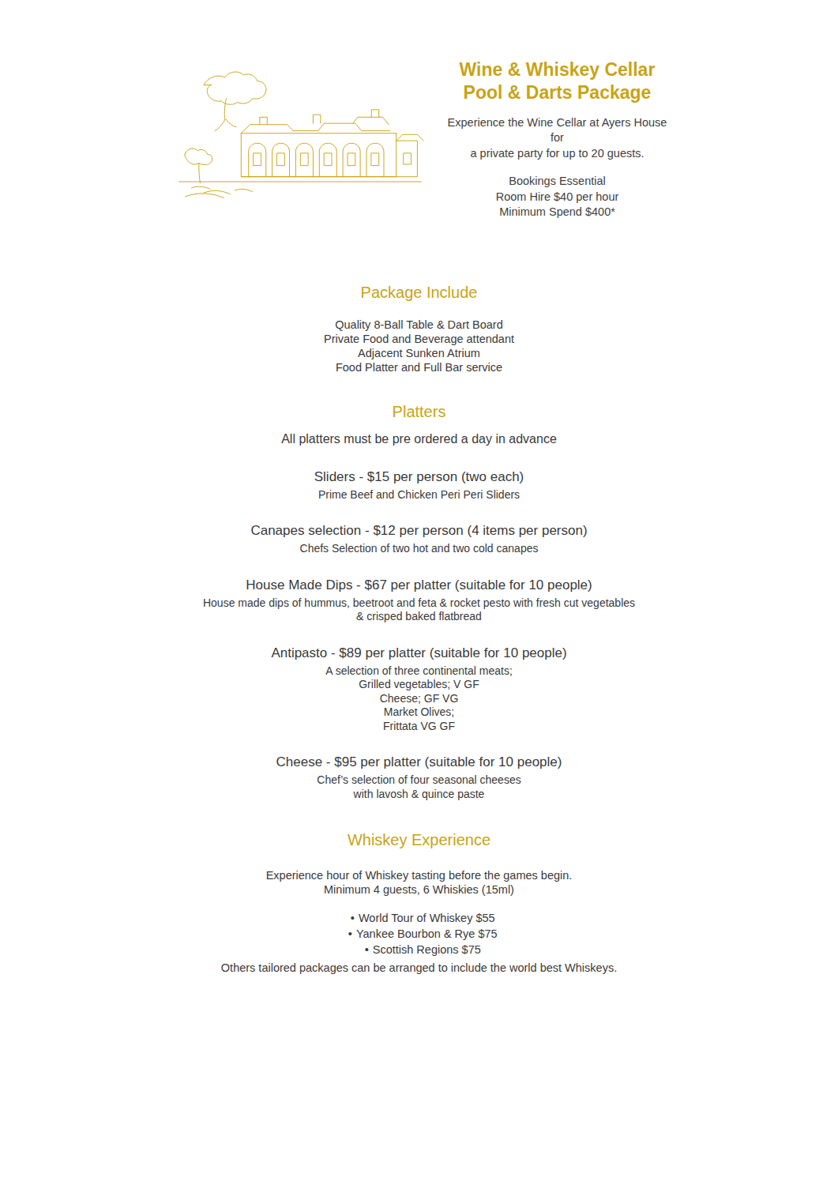Wine & Whiskey Cellar
Pool & Darts Package
Experience the Wine Cellar at Ayers House for
a private party for up to 20 guests.
Bookings Essential
Room Hire $40 per hour
Minimum Spend $400*
Package Include
Quality 8-Ball Table & Dart Board
Private Food and Beverage attendant
Adjacent Sunken Atrium
Food Platter and Full Bar service
Platters
All platters must be pre ordered a day in advance
Sliders - $15 per person (two each)
Prime Beef and Chicken Peri Peri Sliders
Canapes selection - $12 per person (4 items per person)
Chefs Selection of two hot and two cold canapes
House Made Dips - $67 per platter (suitable for 10 people)
House made dips of hummus, beetroot and feta & rocket pesto with fresh cut vegetables
& crisped baked flatbread
Antipasto - $89 per platter (suitable for 10 people)
A selection of three continental meats;
Grilled vegetables; V GF
Cheese; GF VG
Market Olives;
Frittata VG GF
Cheese - $95 per platter (suitable for 10 people)
Chef’s selection of four seasonal cheeses
with lavosh & quince paste
Whiskey Experience
Experience hour of Whiskey tasting before the games begin.
Minimum 4 guests, 6 Whiskies (15ml)
•World Tour of Whiskey $55
•Yankee Bourbon & Rye $75
•Scottish Regions $75
Others tailored packages can be arranged to include the world best Whiskeys.